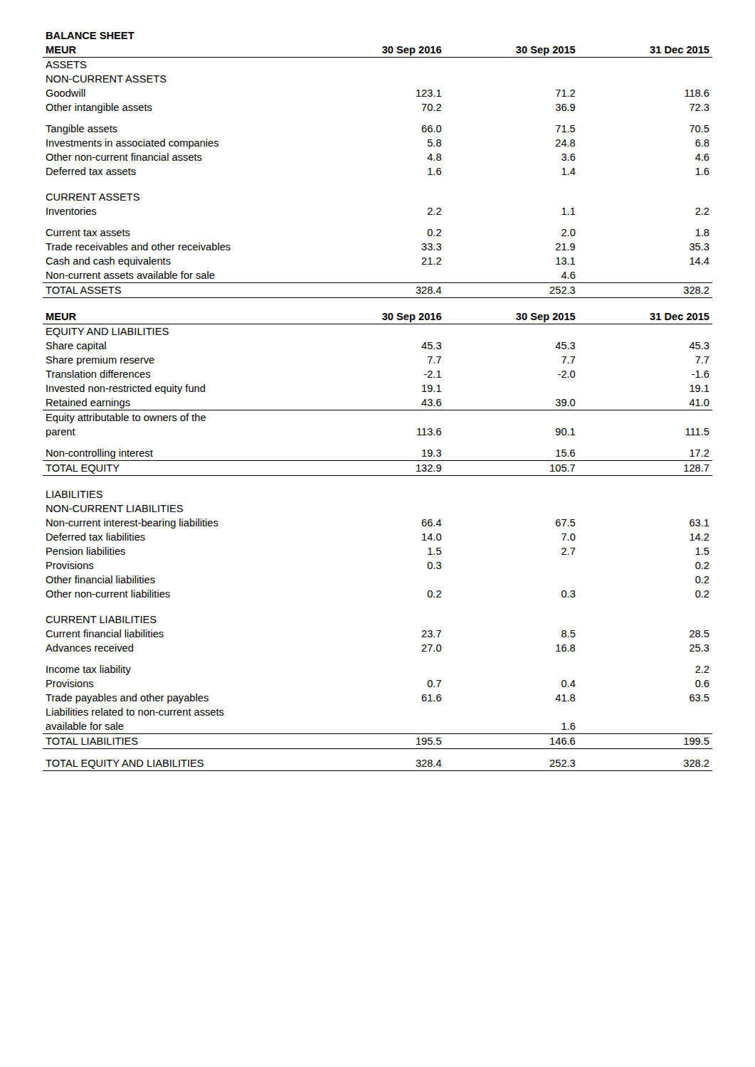| BALANCE SHEET | | | |
| MEUR | 30 Sep 2016 | 30 Sep 2015 | 31 Dec 2015 |
| ASSETS | | | |
| NON-CURRENT ASSETS | | | |
| Goodwill | 123.1 | 71.2 | 118.6 |
| Other intangible assets | 70.2 | 36.9 | 72.3 |
| Tangible assets | 66.0 | 71.5 | 70.5 |
| Investments in associated companies | 5.8 | 24.8 | 6.8 |
| Other non-current financial assets | 4.8 | 3.6 | 4.6 |
| Deferred tax assets | 1.6 | 1.4 | 1.6 |
| CURRENT ASSETS | | | |
| Inventories | 2.2 | 1.1 | 2.2 |
| Current tax assets | 0.2 | 2.0 | 1.8 |
| Trade receivables and other receivables | 33.3 | 21.9 | 35.3 |
| Cash and cash equivalents | 21.2 | 13.1 | 14.4 |
| Non-current assets available for sale | | 4.6 | |
| TOTAL ASSETS | 328.4 | 252.3 | 328.2 |
| MEUR | 30 Sep 2016 | 30 Sep 2015 | 31 Dec 2015 |
| EQUITY AND LIABILITIES | | | |
| Share capital | 45.3 | 45.3 | 45.3 |
| Share premium reserve | 7.7 | 7.7 | 7.7 |
| Translation differences | -2.1 | -2.0 | -1.6 |
| Invested non-restricted equity fund | 19.1 | | 19.1 |
| Retained earnings | 43.6 | 39.0 | 41.0 |
| Equity attributable to owners of the | | | |
| parent | 113.6 | 90.1 | 111.5 |
| Non-controlling interest | 19.3 | 15.6 | 17.2 |
| TOTAL EQUITY | 132.9 | 105.7 | 128.7 |
| LIABILITIES | | | |
| NON-CURRENT LIABILITIES | | | |
| Non-current interest-bearing liabilities | 66.4 | 67.5 | 63.1 |
| Deferred tax liabilities | 14.0 | 7.0 | 14.2 |
| Pension liabilities | 1.5 | 2.7 | 1.5 |
| Provisions | 0.3 | | 0.2 |
| Other financial liabilities | | | 0.2 |
| Other non-current liabilities | 0.2 | 0.3 | 0.2 |
| CURRENT LIABILITIES | | | |
| Current financial liabilities | 23.7 | 8.5 | 28.5 |
| Advances received | 27.0 | 16.8 | 25.3 |
| Income tax liability | | | 2.2 |
| Provisions | 0.7 | 0.4 | 0.6 |
| Trade payables and other payables | 61.6 | 41.8 | 63.5 |
| Liabilities related to non-current assets | | | |
| available for sale | | 1.6 | |
| TOTAL LIABILITIES | 195.5 | 146.6 | 199.5 |
| TOTAL EQUITY AND LIABILITIES | 328.4 | 252.3 | 328.2 |